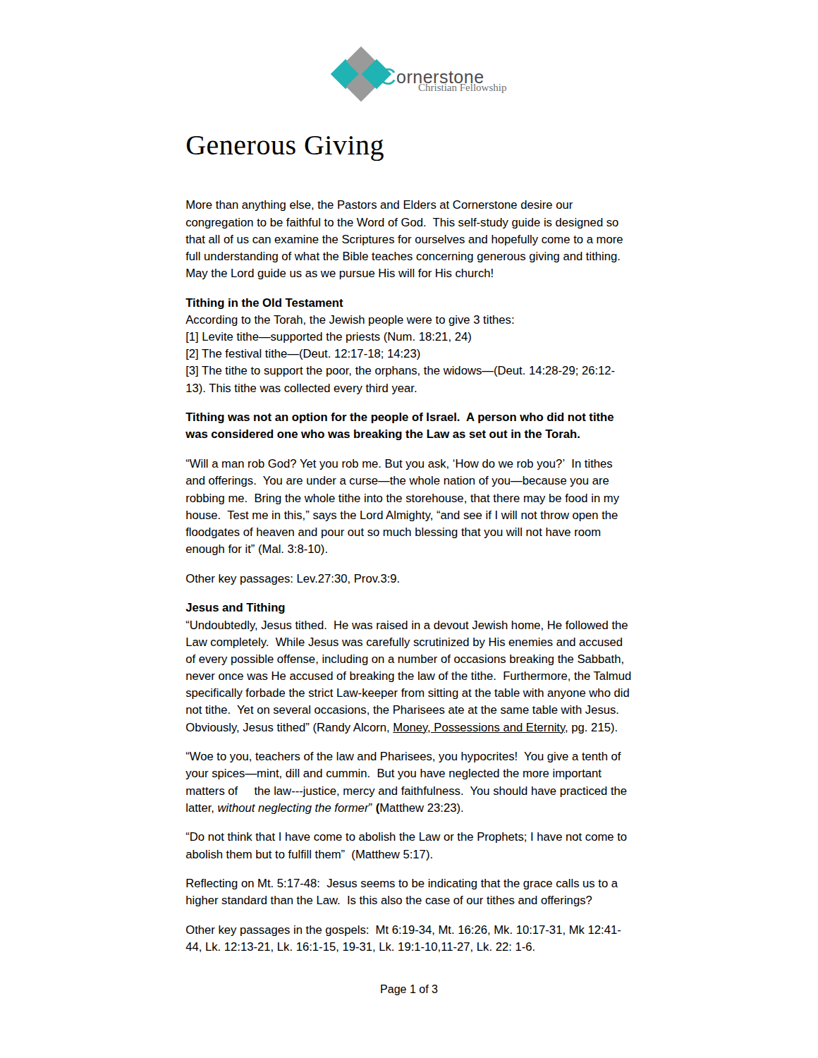Cornerstone Christian Fellowship
Generous Giving
More than anything else, the Pastors and Elders at Cornerstone desire our congregation to be faithful to the Word of God. This self-study guide is designed so that all of us can examine the Scriptures for ourselves and hopefully come to a more full understanding of what the Bible teaches concerning generous giving and tithing. May the Lord guide us as we pursue His will for His church!
Tithing in the Old Testament
According to the Torah, the Jewish people were to give 3 tithes:
[1] Levite tithe—supported the priests (Num. 18:21, 24)
[2] The festival tithe—(Deut. 12:17-18; 14:23)
[3] The tithe to support the poor, the orphans, the widows—(Deut. 14:28-29; 26:12-13). This tithe was collected every third year.
Tithing was not an option for the people of Israel. A person who did not tithe was considered one who was breaking the Law as set out in the Torah.
“Will a man rob God? Yet you rob me. But you ask, ‘How do we rob you?’ In tithes and offerings. You are under a curse—the whole nation of you—because you are robbing me. Bring the whole tithe into the storehouse, that there may be food in my house. Test me in this,” says the Lord Almighty, “and see if I will not throw open the floodgates of heaven and pour out so much blessing that you will not have room enough for it” (Mal. 3:8-10).
Other key passages: Lev.27:30, Prov.3:9.
Jesus and Tithing
“Undoubtedly, Jesus tithed. He was raised in a devout Jewish home, He followed the Law completely. While Jesus was carefully scrutinized by His enemies and accused of every possible offense, including on a number of occasions breaking the Sabbath, never once was He accused of breaking the law of the tithe. Furthermore, the Talmud specifically forbade the strict Law-keeper from sitting at the table with anyone who did not tithe. Yet on several occasions, the Pharisees ate at the same table with Jesus. Obviously, Jesus tithed” (Randy Alcorn, Money, Possessions and Eternity, pg. 215).
“Woe to you, teachers of the law and Pharisees, you hypocrites! You give a tenth of your spices—mint, dill and cummin. But you have neglected the more important matters of the law---justice, mercy and faithfulness. You should have practiced the latter, without neglecting the former” (Matthew 23:23).
“Do not think that I have come to abolish the Law or the Prophets; I have not come to abolish them but to fulfill them” (Matthew 5:17).
Reflecting on Mt. 5:17-48: Jesus seems to be indicating that the grace calls us to a higher standard than the Law. Is this also the case of our tithes and offerings?
Other key passages in the gospels: Mt 6:19-34, Mt. 16:26, Mk. 10:17-31, Mk 12:41-44, Lk. 12:13-21, Lk. 16:1-15, 19-31, Lk. 19:1-10,11-27, Lk. 22: 1-6.
Page 1 of 3